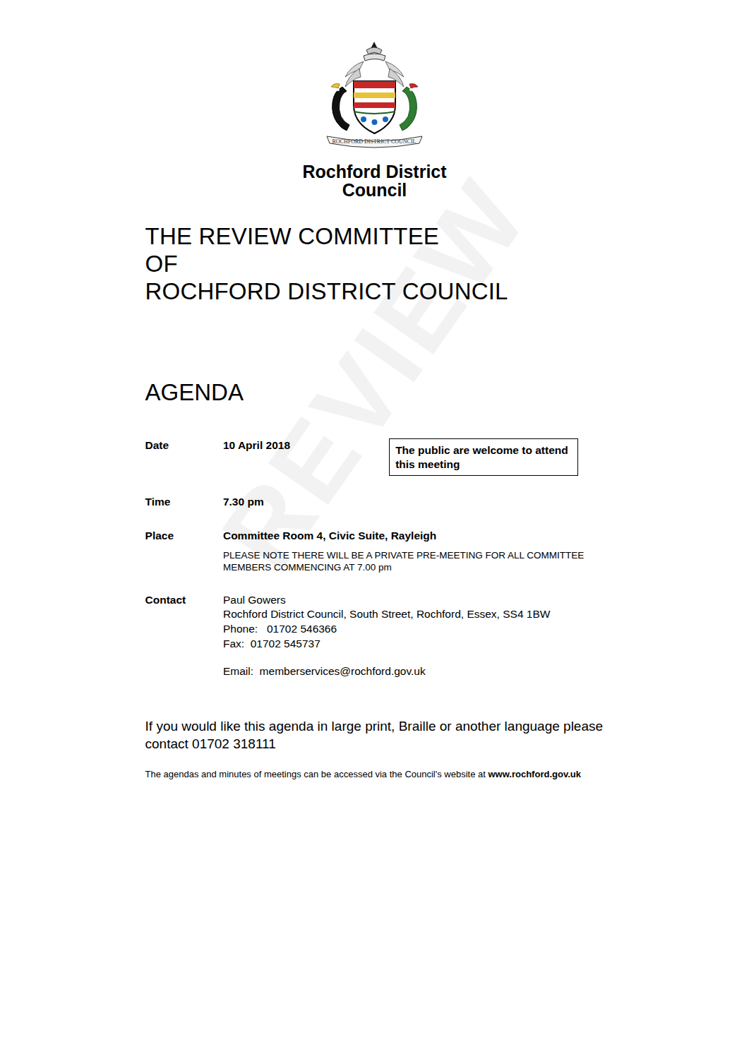REVIEW
ROCHFORD DISTRICT COUNCIL
Rochford District
Council
THE REVIEW COMMITTEE
OF
ROCHFORD DISTRICT COUNCIL
AGENDA
| Date | 10 April 2018 The public are welcome to attend this meeting |
| Time | 7.30 pm |
| Place | Committee Room 4, Civic Suite, Rayleigh PLEASE NOTE THERE WILL BE A PRIVATE PRE-MEETING FOR ALL COMMITTEE MEMBERS COMMENCING AT 7.00 pm |
| Contact | Paul Gowers Rochford District Council, South Street, Rochford, Essex, SS4 1BW Phone: 01702 546366 Fax: 01702 545737 Email: memberservices@rochford.gov.uk |
If you would like this agenda in large print, Braille or another language please contact 01702 318111
The agendas and minutes of meetings can be accessed via the Council's website at www.rochford.gov.uk